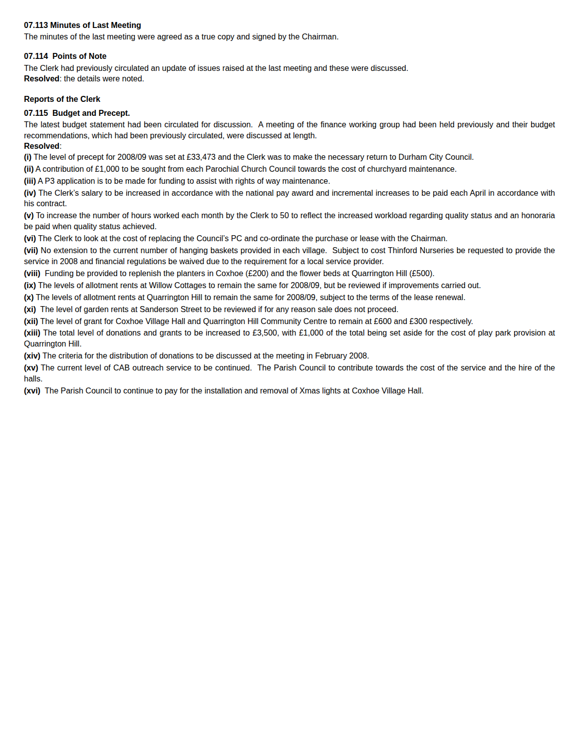07.113 Minutes of Last Meeting
The minutes of the last meeting were agreed as a true copy and signed by the Chairman.
07.114 Points of Note
The Clerk had previously circulated an update of issues raised at the last meeting and these were discussed.
Resolved: the details were noted.
Reports of the Clerk
07.115 Budget and Precept.
The latest budget statement had been circulated for discussion. A meeting of the finance working group had been held previously and their budget recommendations, which had been previously circulated, were discussed at length.
Resolved:
(i) The level of precept for 2008/09 was set at £33,473 and the Clerk was to make the necessary return to Durham City Council.
(ii) A contribution of £1,000 to be sought from each Parochial Church Council towards the cost of churchyard maintenance.
(iii) A P3 application is to be made for funding to assist with rights of way maintenance.
(iv) The Clerk’s salary to be increased in accordance with the national pay award and incremental increases to be paid each April in accordance with his contract.
(v) To increase the number of hours worked each month by the Clerk to 50 to reflect the increased workload regarding quality status and an honoraria be paid when quality status achieved.
(vi) The Clerk to look at the cost of replacing the Council’s PC and co-ordinate the purchase or lease with the Chairman.
(vii) No extension to the current number of hanging baskets provided in each village. Subject to cost Thinford Nurseries be requested to provide the service in 2008 and financial regulations be waived due to the requirement for a local service provider.
(viii) Funding be provided to replenish the planters in Coxhoe (£200) and the flower beds at Quarrington Hill (£500).
(ix) The levels of allotment rents at Willow Cottages to remain the same for 2008/09, but be reviewed if improvements carried out.
(x) The levels of allotment rents at Quarrington Hill to remain the same for 2008/09, subject to the terms of the lease renewal.
(xi) The level of garden rents at Sanderson Street to be reviewed if for any reason sale does not proceed.
(xii) The level of grant for Coxhoe Village Hall and Quarrington Hill Community Centre to remain at £600 and £300 respectively.
(xiii) The total level of donations and grants to be increased to £3,500, with £1,000 of the total being set aside for the cost of play park provision at Quarrington Hill.
(xiv) The criteria for the distribution of donations to be discussed at the meeting in February 2008.
(xv) The current level of CAB outreach service to be continued. The Parish Council to contribute towards the cost of the service and the hire of the halls.
(xvi) The Parish Council to continue to pay for the installation and removal of Xmas lights at Coxhoe Village Hall.